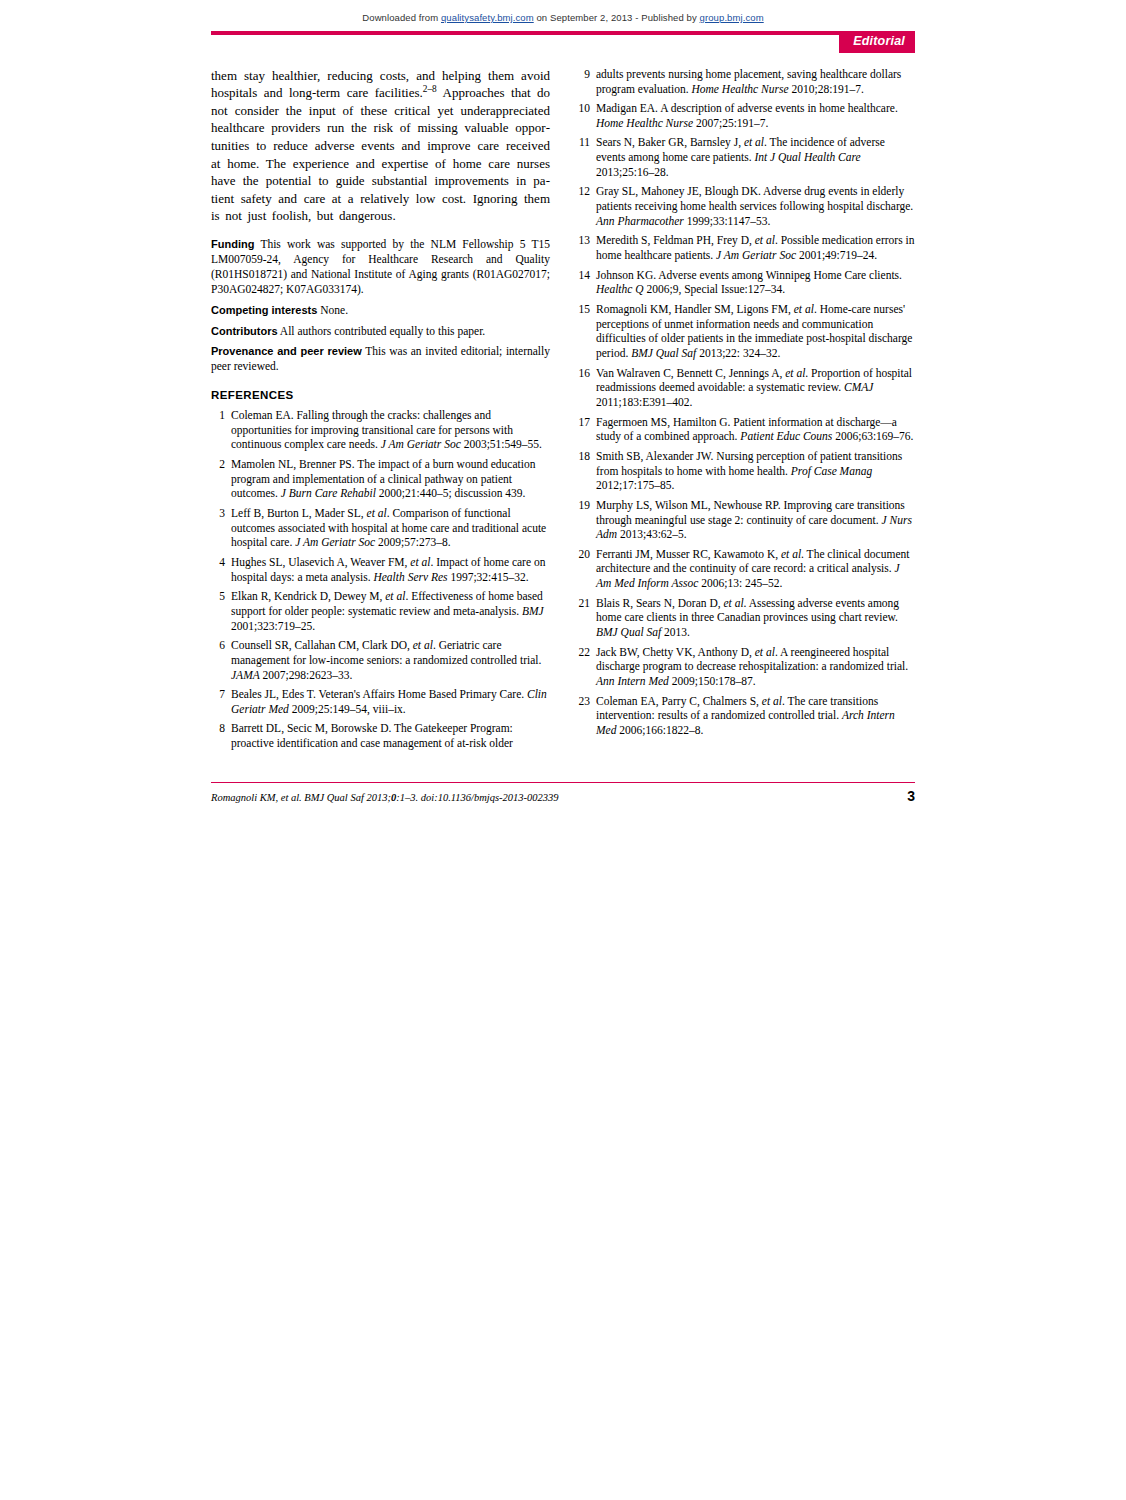Downloaded from qualitysafety.bmj.com on September 2, 2013 - Published by group.bmj.com
Editorial
them stay healthier, reducing costs, and helping them avoid hospitals and long-term care facilities.2–8 Approaches that do not consider the input of these critical yet underappreciated healthcare providers run the risk of missing valuable opportunities to reduce adverse events and improve care received at home. The experience and expertise of home care nurses have the potential to guide substantial improvements in patient safety and care at a relatively low cost. Ignoring them is not just foolish, but dangerous.
Funding This work was supported by the NLM Fellowship 5 T15 LM007059-24, Agency for Healthcare Research and Quality (R01HS018721) and National Institute of Aging grants (R01AG027017; P30AG024827; K07AG033174).
Competing interests None.
Contributors All authors contributed equally to this paper.
Provenance and peer review This was an invited editorial; internally peer reviewed.
REFERENCES
Coleman EA. Falling through the cracks: challenges and opportunities for improving transitional care for persons with continuous complex care needs. J Am Geriatr Soc 2003;51:549–55.
Mamolen NL, Brenner PS. The impact of a burn wound education program and implementation of a clinical pathway on patient outcomes. J Burn Care Rehabil 2000;21:440–5; discussion 439.
Leff B, Burton L, Mader SL, et al. Comparison of functional outcomes associated with hospital at home care and traditional acute hospital care. J Am Geriatr Soc 2009;57:273–8.
Hughes SL, Ulasevich A, Weaver FM, et al. Impact of home care on hospital days: a meta analysis. Health Serv Res 1997;32:415–32.
Elkan R, Kendrick D, Dewey M, et al. Effectiveness of home based support for older people: systematic review and meta-analysis. BMJ 2001;323:719–25.
Counsell SR, Callahan CM, Clark DO, et al. Geriatric care management for low-income seniors: a randomized controlled trial. JAMA 2007;298:2623–33.
Beales JL, Edes T. Veteran's Affairs Home Based Primary Care. Clin Geriatr Med 2009;25:149–54, viii–ix.
Barrett DL, Secic M, Borowske D. The Gatekeeper Program: proactive identification and case management of at-risk older
adults prevents nursing home placement, saving healthcare dollars program evaluation. Home Healthc Nurse 2010;28:191–7.
Madigan EA. A description of adverse events in home healthcare. Home Healthc Nurse 2007;25:191–7.
Sears N, Baker GR, Barnsley J, et al. The incidence of adverse events among home care patients. Int J Qual Health Care 2013;25:16–28.
Gray SL, Mahoney JE, Blough DK. Adverse drug events in elderly patients receiving home health services following hospital discharge. Ann Pharmacother 1999;33:1147–53.
Meredith S, Feldman PH, Frey D, et al. Possible medication errors in home healthcare patients. J Am Geriatr Soc 2001;49:719–24.
Johnson KG. Adverse events among Winnipeg Home Care clients. Healthc Q 2006;9, Special Issue:127–34.
Romagnoli KM, Handler SM, Ligons FM, et al. Home-care nurses' perceptions of unmet information needs and communication difficulties of older patients in the immediate post-hospital discharge period. BMJ Qual Saf 2013;22: 324–32.
Van Walraven C, Bennett C, Jennings A, et al. Proportion of hospital readmissions deemed avoidable: a systematic review. CMAJ 2011;183:E391–402.
Fagermoen MS, Hamilton G. Patient information at discharge—a study of a combined approach. Patient Educ Couns 2006;63:169–76.
Smith SB, Alexander JW. Nursing perception of patient transitions from hospitals to home with home health. Prof Case Manag 2012;17:175–85.
Murphy LS, Wilson ML, Newhouse RP. Improving care transitions through meaningful use stage 2: continuity of care document. J Nurs Adm 2013;43:62–5.
Ferranti JM, Musser RC, Kawamoto K, et al. The clinical document architecture and the continuity of care record: a critical analysis. J Am Med Inform Assoc 2006;13: 245–52.
Blais R, Sears N, Doran D, et al. Assessing adverse events among home care clients in three Canadian provinces using chart review. BMJ Qual Saf 2013.
Jack BW, Chetty VK, Anthony D, et al. A reengineered hospital discharge program to decrease rehospitalization: a randomized trial. Ann Intern Med 2009;150:178–87.
Coleman EA, Parry C, Chalmers S, et al. The care transitions intervention: results of a randomized controlled trial. Arch Intern Med 2006;166:1822–8.
Romagnoli KM, et al. BMJ Qual Saf 2013;0:1–3. doi:10.1136/bmjqs-2013-002339
3